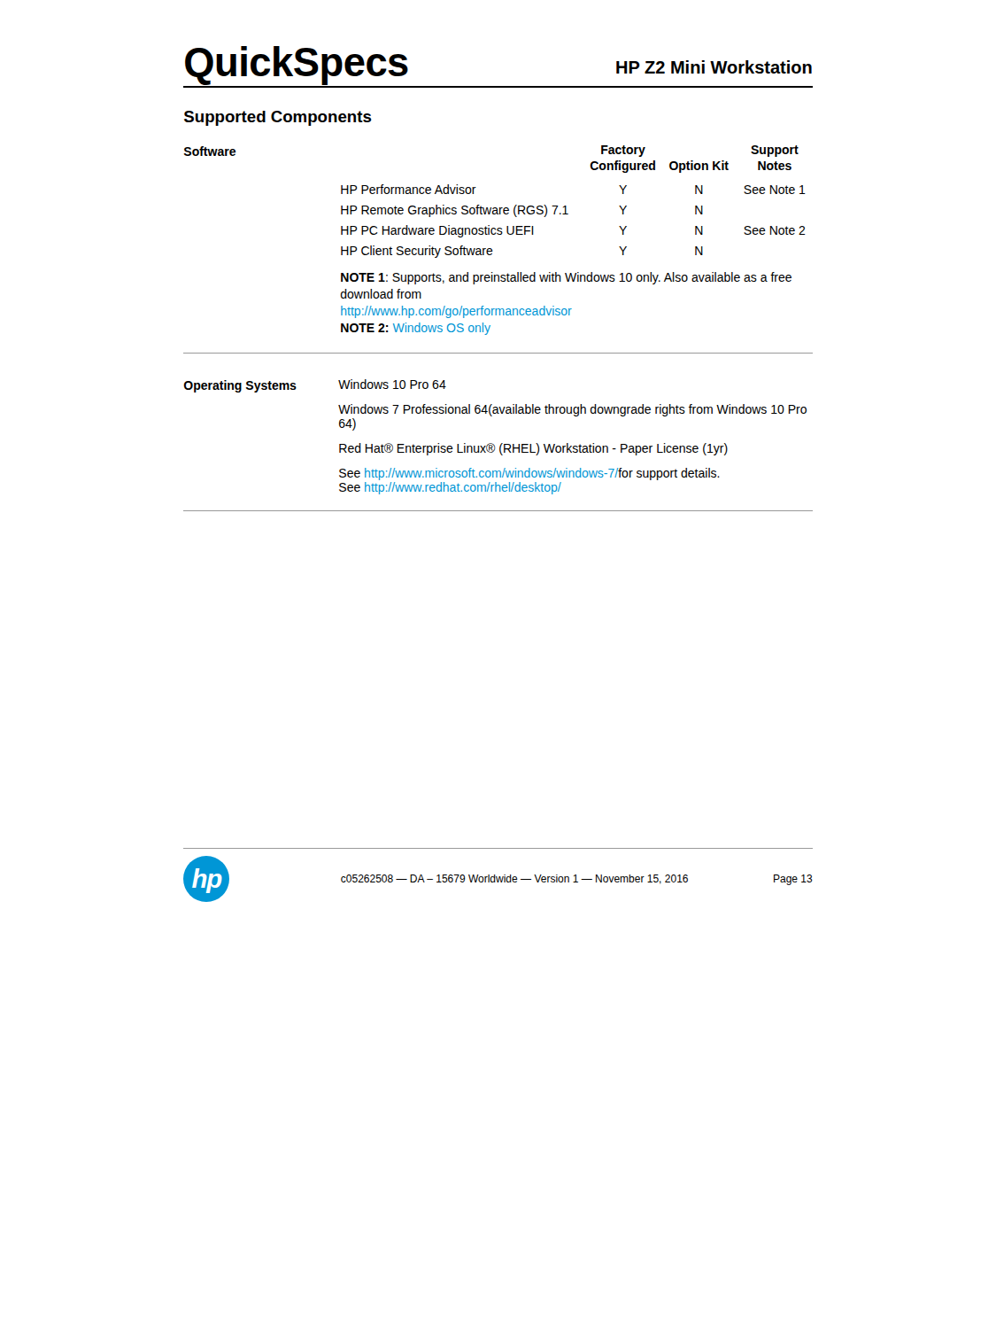QuickSpecs
HP Z2 Mini Workstation
Supported Components
Software
| | Factory Configured | Option Kit | Support Notes |
| --- | --- | --- | --- |
| HP Performance Advisor | Y | N | See Note 1 |
| HP Remote Graphics Software (RGS) 7.1 | Y | N | |
| HP PC Hardware Diagnostics UEFI | Y | N | See Note 2 |
| HP Client Security Software | Y | N | |
NOTE 1: Supports, and preinstalled with Windows 10 only. Also available as a free download from
http://www.hp.com/go/performanceadvisor
NOTE 2: Windows OS only
Operating Systems
Windows 10 Pro 64
Windows 7 Professional 64(available through downgrade rights from Windows 10 Pro 64)
Red Hat® Enterprise Linux® (RHEL) Workstation - Paper License (1yr)
See http://www.microsoft.com/windows/windows-7/for support details.
See http://www.redhat.com/rhel/desktop/
hp
c05262508 — DA – 15679 Worldwide — Version 1 — November 15, 2016
Page 13